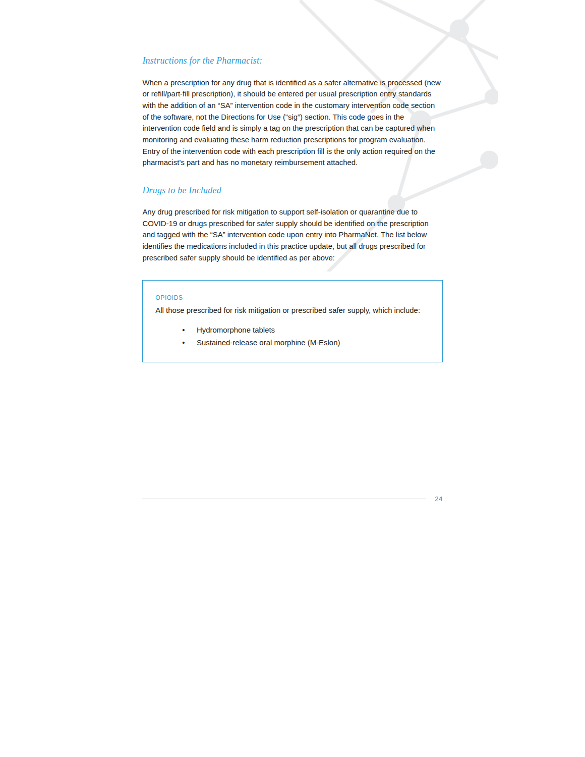Instructions for the Pharmacist:
When a prescription for any drug that is identified as a safer alternative is processed (new or refill/part-fill prescription), it should be entered per usual prescription entry standards with the addition of an “SA” intervention code in the customary intervention code section of the software, not the Directions for Use (“sig”) section. This code goes in the intervention code field and is simply a tag on the prescription that can be captured when monitoring and evaluating these harm reduction prescriptions for program evaluation. Entry of the intervention code with each prescription fill is the only action required on the pharmacist’s part and has no monetary reimbursement attached.
Drugs to be Included
Any drug prescribed for risk mitigation to support self-isolation or quarantine due to COVID-19 or drugs prescribed for safer supply should be identified on the prescription and tagged with the “SA” intervention code upon entry into PharmaNet. The list below identifies the medications included in this practice update, but all drugs prescribed for prescribed safer supply should be identified as per above:
Opioids
All those prescribed for risk mitigation or prescribed safer supply, which include:
Hydromorphone tablets
Sustained-release oral morphine (M-Eslon)
24